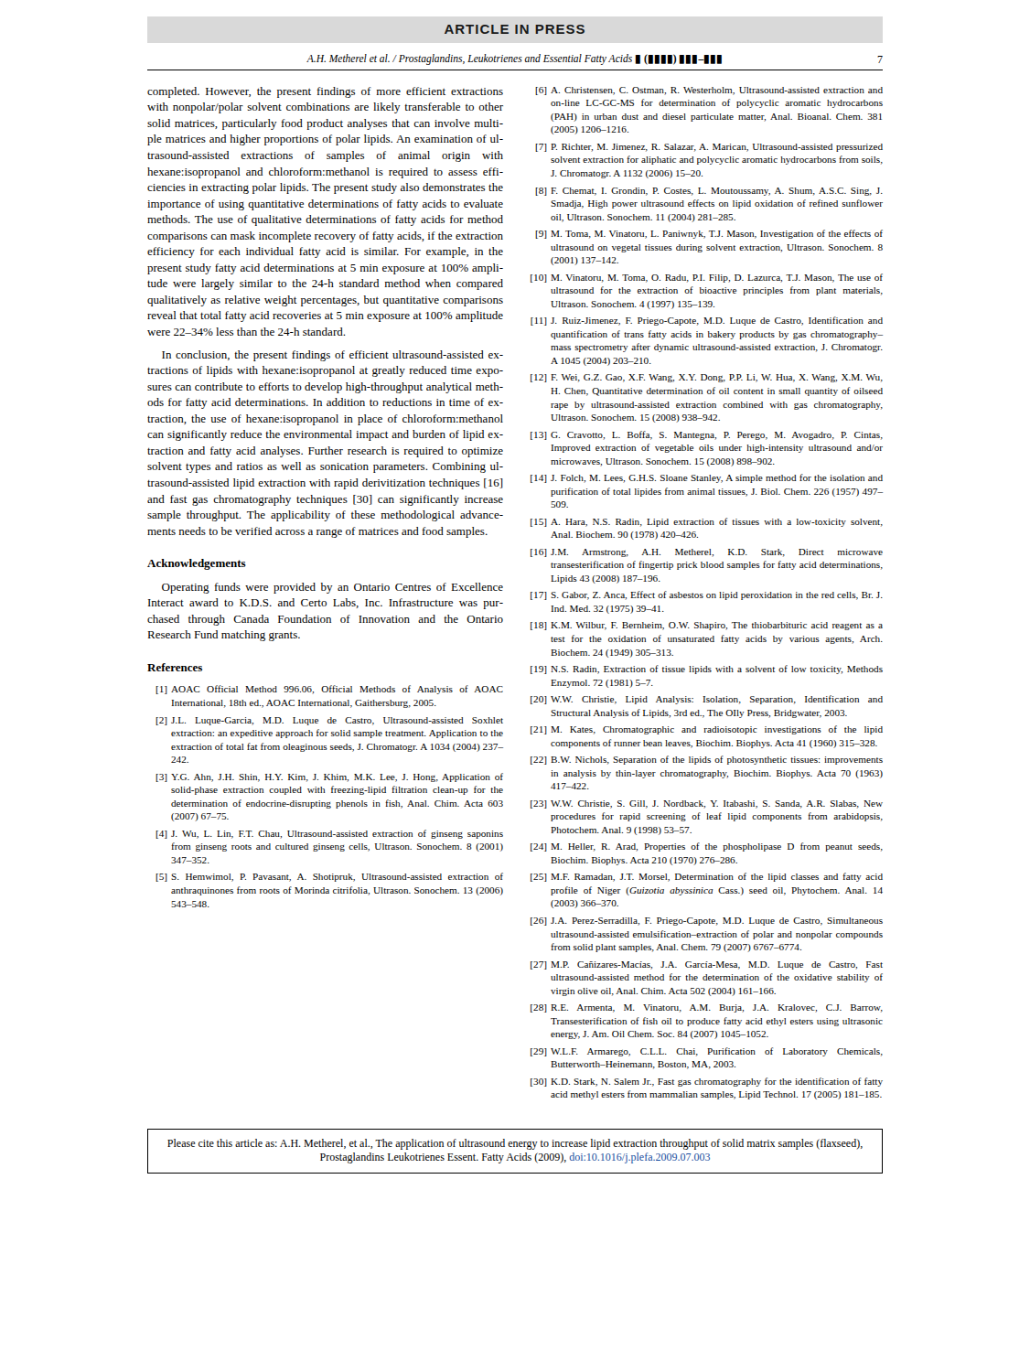ARTICLE IN PRESS
A.H. Metherel et al. / Prostaglandins, Leukotrienes and Essential Fatty Acids ▮ (▮▮▮▮) ▮▮▮–▮▮▮ 7
completed. However, the present findings of more efficient extractions with nonpolar/polar solvent combinations are likely transferable to other solid matrices, particularly food product analyses that can involve multiple matrices and higher proportions of polar lipids. An examination of ultrasound-assisted extractions of samples of animal origin with hexane:isopropanol and chloroform:methanol is required to assess efficiencies in extracting polar lipids. The present study also demonstrates the importance of using quantitative determinations of fatty acids to evaluate methods. The use of qualitative determinations of fatty acids for method comparisons can mask incomplete recovery of fatty acids, if the extraction efficiency for each individual fatty acid is similar. For example, in the present study fatty acid determinations at 5 min exposure at 100% amplitude were largely similar to the 24-h standard method when compared qualitatively as relative weight percentages, but quantitative comparisons reveal that total fatty acid recoveries at 5 min exposure at 100% amplitude were 22–34% less than the 24-h standard.
In conclusion, the present findings of efficient ultrasound-assisted extractions of lipids with hexane:isopropanol at greatly reduced time exposures can contribute to efforts to develop high-throughput analytical methods for fatty acid determinations. In addition to reductions in time of extraction, the use of hexane:isopropanol in place of chloroform:methanol can significantly reduce the environmental impact and burden of lipid extraction and fatty acid analyses. Further research is required to optimize solvent types and ratios as well as sonication parameters. Combining ultrasound-assisted lipid extraction with rapid derivitization techniques [16] and fast gas chromatography techniques [30] can significantly increase sample throughput. The applicability of these methodological advancements needs to be verified across a range of matrices and food samples.
Acknowledgements
Operating funds were provided by an Ontario Centres of Excellence Interact award to K.D.S. and Certo Labs, Inc. Infrastructure was purchased through Canada Foundation of Innovation and the Ontario Research Fund matching grants.
References
[1] AOAC Official Method 996.06, Official Methods of Analysis of AOAC International, 18th ed., AOAC International, Gaithersburg, 2005.
[2] J.L. Luque-Garcia, M.D. Luque de Castro, Ultrasound-assisted Soxhlet extraction: an expeditive approach for solid sample treatment. Application to the extraction of total fat from oleaginous seeds, J. Chromatogr. A 1034 (2004) 237–242.
[3] Y.G. Ahn, J.H. Shin, H.Y. Kim, J. Khim, M.K. Lee, J. Hong, Application of solid-phase extraction coupled with freezing-lipid filtration clean-up for the determination of endocrine-disrupting phenols in fish, Anal. Chim. Acta 603 (2007) 67–75.
[4] J. Wu, L. Lin, F.T. Chau, Ultrasound-assisted extraction of ginseng saponins from ginseng roots and cultured ginseng cells, Ultrason. Sonochem. 8 (2001) 347–352.
[5] S. Hemwimol, P. Pavasant, A. Shotipruk, Ultrasound-assisted extraction of anthraquinones from roots of Morinda citrifolia, Ultrason. Sonochem. 13 (2006) 543–548.
[6] A. Christensen, C. Ostman, R. Westerholm, Ultrasound-assisted extraction and on-line LC-GC-MS for determination of polycyclic aromatic hydrocarbons (PAH) in urban dust and diesel particulate matter, Anal. Bioanal. Chem. 381 (2005) 1206–1216.
[7] P. Richter, M. Jimenez, R. Salazar, A. Marican, Ultrasound-assisted pressurized solvent extraction for aliphatic and polycyclic aromatic hydrocarbons from soils, J. Chromatogr. A 1132 (2006) 15–20.
[8] F. Chemat, I. Grondin, P. Costes, L. Moutoussamy, A. Shum, A.S.C. Sing, J. Smadja, High power ultrasound effects on lipid oxidation of refined sunflower oil, Ultrason. Sonochem. 11 (2004) 281–285.
[9] M. Toma, M. Vinatoru, L. Paniwnyk, T.J. Mason, Investigation of the effects of ultrasound on vegetal tissues during solvent extraction, Ultrason. Sonochem. 8 (2001) 137–142.
[10] M. Vinatoru, M. Toma, O. Radu, P.I. Filip, D. Lazurca, T.J. Mason, The use of ultrasound for the extraction of bioactive principles from plant materials, Ultrason. Sonochem. 4 (1997) 135–139.
[11] J. Ruiz-Jimenez, F. Priego-Capote, M.D. Luque de Castro, Identification and quantification of trans fatty acids in bakery products by gas chromatography–mass spectrometry after dynamic ultrasound-assisted extraction, J. Chromatogr. A 1045 (2004) 203–210.
[12] F. Wei, G.Z. Gao, X.F. Wang, X.Y. Dong, P.P. Li, W. Hua, X. Wang, X.M. Wu, H. Chen, Quantitative determination of oil content in small quantity of oilseed rape by ultrasound-assisted extraction combined with gas chromatography, Ultrason. Sonochem. 15 (2008) 938–942.
[13] G. Cravotto, L. Boffa, S. Mantegna, P. Perego, M. Avogadro, P. Cintas, Improved extraction of vegetable oils under high-intensity ultrasound and/or microwaves, Ultrason. Sonochem. 15 (2008) 898–902.
[14] J. Folch, M. Lees, G.H.S. Sloane Stanley, A simple method for the isolation and purification of total lipides from animal tissues, J. Biol. Chem. 226 (1957) 497–509.
[15] A. Hara, N.S. Radin, Lipid extraction of tissues with a low-toxicity solvent, Anal. Biochem. 90 (1978) 420–426.
[16] J.M. Armstrong, A.H. Metherel, K.D. Stark, Direct microwave transesterification of fingertip prick blood samples for fatty acid determinations, Lipids 43 (2008) 187–196.
[17] S. Gabor, Z. Anca, Effect of asbestos on lipid peroxidation in the red cells, Br. J. Ind. Med. 32 (1975) 39–41.
[18] K.M. Wilbur, F. Bernheim, O.W. Shapiro, The thiobarbituric acid reagent as a test for the oxidation of unsaturated fatty acids by various agents, Arch. Biochem. 24 (1949) 305–313.
[19] N.S. Radin, Extraction of tissue lipids with a solvent of low toxicity, Methods Enzymol. 72 (1981) 5–7.
[20] W.W. Christie, Lipid Analysis: Isolation, Separation, Identification and Structural Analysis of Lipids, 3rd ed., The OIly Press, Bridgwater, 2003.
[21] M. Kates, Chromatographic and radioisotopic investigations of the lipid components of runner bean leaves, Biochim. Biophys. Acta 41 (1960) 315–328.
[22] B.W. Nichols, Separation of the lipids of photosynthetic tissues: improvements in analysis by thin-layer chromatography, Biochim. Biophys. Acta 70 (1963) 417–422.
[23] W.W. Christie, S. Gill, J. Nordback, Y. Itabashi, S. Sanda, A.R. Slabas, New procedures for rapid screening of leaf lipid components from arabidopsis, Photochem. Anal. 9 (1998) 53–57.
[24] M. Heller, R. Arad, Properties of the phospholipase D from peanut seeds, Biochim. Biophys. Acta 210 (1970) 276–286.
[25] M.F. Ramadan, J.T. Morsel, Determination of the lipid classes and fatty acid profile of Niger (Guizotia abyssinica Cass.) seed oil, Phytochem. Anal. 14 (2003) 366–370.
[26] J.A. Perez-Serradilla, F. Priego-Capote, M.D. Luque de Castro, Simultaneous ultrasound-assisted emulsification–extraction of polar and nonpolar compounds from solid plant samples, Anal. Chem. 79 (2007) 6767–6774.
[27] M.P. Cañizares-Macías, J.A. García-Mesa, M.D. Luque de Castro, Fast ultrasound-assisted method for the determination of the oxidative stability of virgin olive oil, Anal. Chim. Acta 502 (2004) 161–166.
[28] R.E. Armenta, M. Vinatoru, A.M. Burja, J.A. Kralovec, C.J. Barrow, Transesterification of fish oil to produce fatty acid ethyl esters using ultrasonic energy, J. Am. Oil Chem. Soc. 84 (2007) 1045–1052.
[29] W.L.F. Armarego, C.L.L. Chai, Purification of Laboratory Chemicals, Butterworth–Heinemann, Boston, MA, 2003.
[30] K.D. Stark, N. Salem Jr., Fast gas chromatography for the identification of fatty acid methyl esters from mammalian samples, Lipid Technol. 17 (2005) 181–185.
Please cite this article as: A.H. Metherel, et al., The application of ultrasound energy to increase lipid extraction throughput of solid matrix samples (flaxseed), Prostaglandins Leukotrienes Essent. Fatty Acids (2009), doi:10.1016/j.plefa.2009.07.003